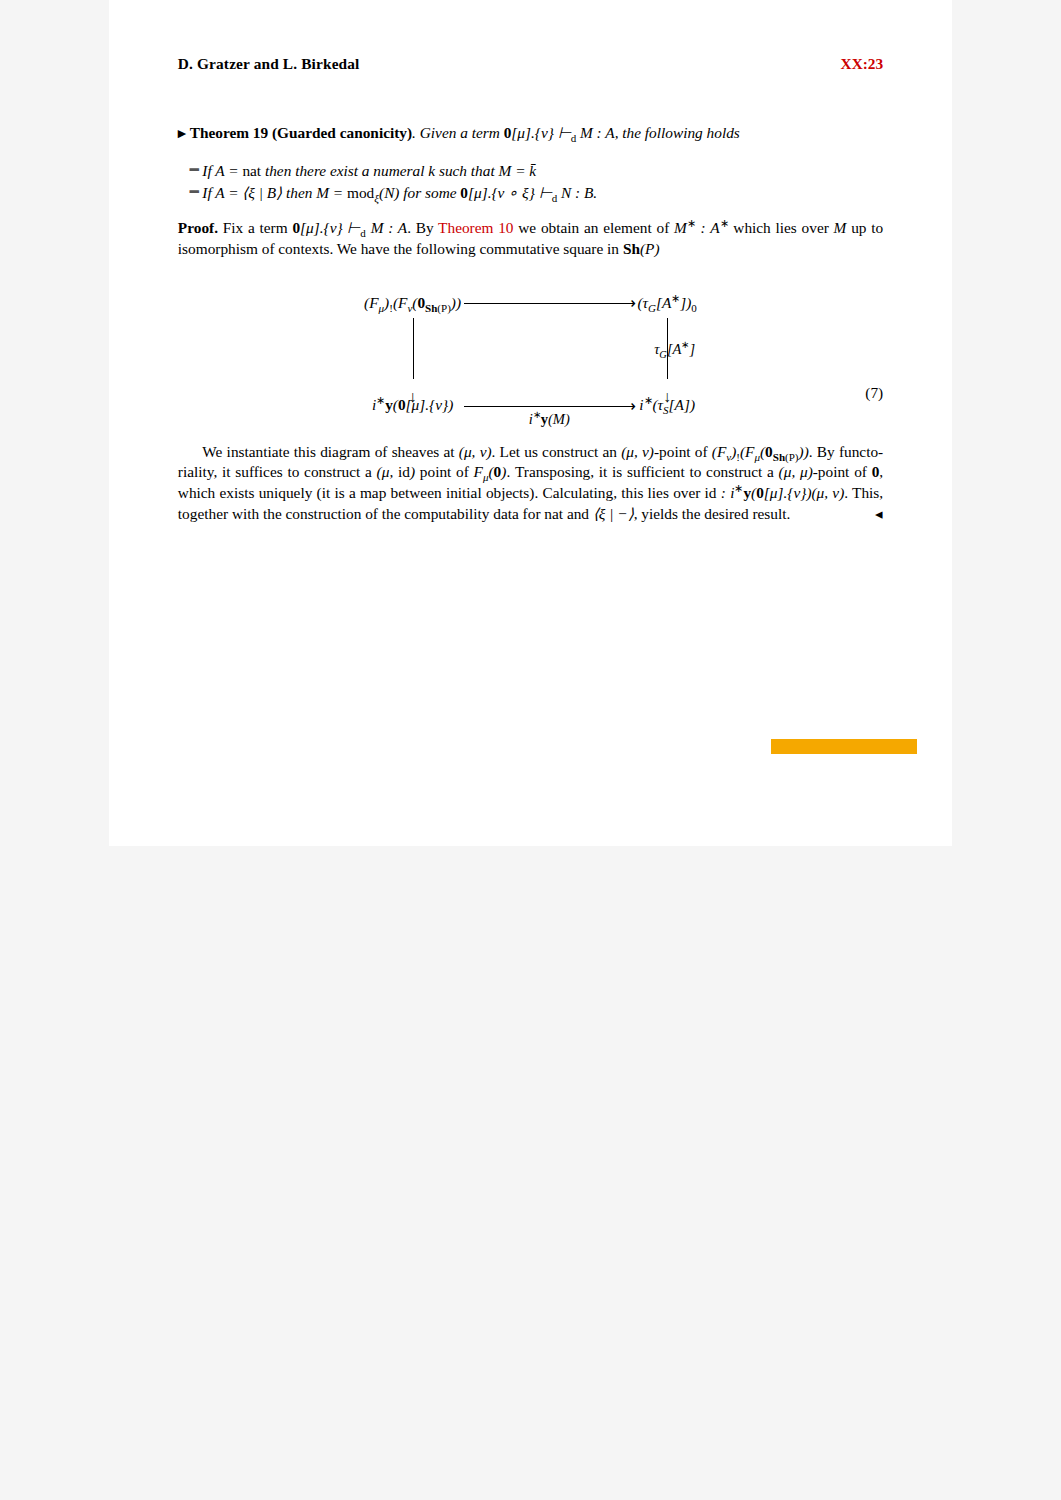D. Gratzer and L. Birkedal XX:23
▸ Theorem 19 (Guarded canonicity). Given a term 0[μ].{ν} ⊢d M : A, the following holds
If A = nat then there exist a numeral k such that M = k̄
If A = ⟨ξ | B⟩ then M = modξ(N) for some 0[μ].{ν ∘ ξ} ⊢d N : B.
Proof. Fix a term 0[μ].{ν} ⊢d M : A. By Theorem 10 we obtain an element of M∗ : A∗ which lies over M up to isomorphism of contexts. We have the following commutative square in Sh(P)
(7)
| (F μ ) ! (F ν ( 0 Sh (P) )) | ⟶ | (τ G [A ∗ ]) 0 |
| ↓ | | ↓ τ G [A ∗ ] |
| i ∗ y ( 0 [μ].{ν}) | ⟶ i ∗ y (M) | i ∗ (τ S [A]) |
We instantiate this diagram of sheaves at (μ, ν). Let us construct an (μ, ν)-point of (Fν)!(Fμ(0Sh(P))). By functoriality, it suffices to construct a (μ, id) point of Fμ(0). Transposing, it is sufficient to construct a (μ, μ)-point of 0, which exists uniquely (it is a map between initial objects). Calculating, this lies over id : i∗y(0[μ].{ν})(μ, ν). This, together with the construction of the computability data for nat and ⟨ξ | −⟩, yields the desired result.◂